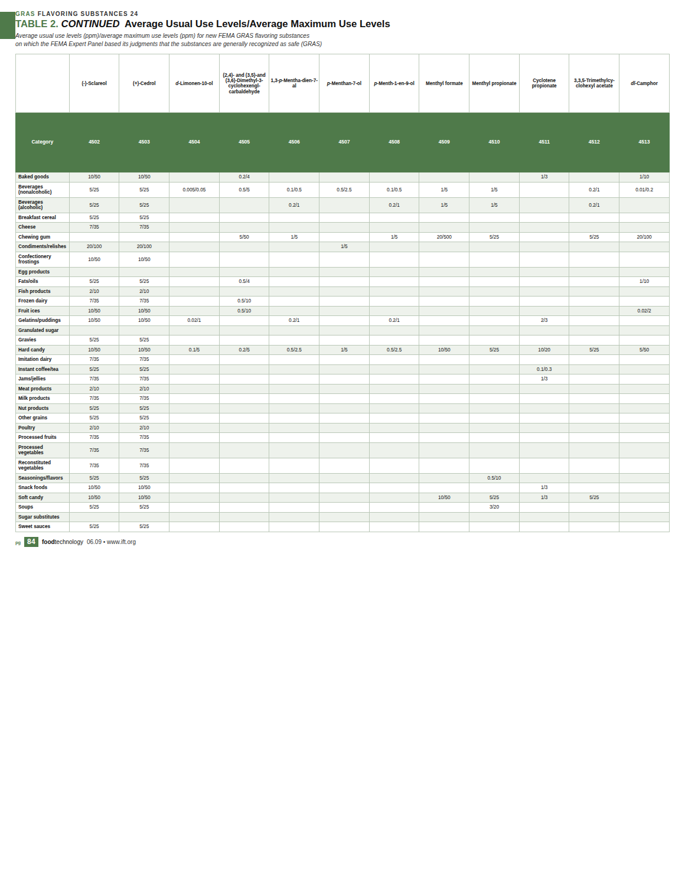GRAS FLAVORING SUBSTANCES 24
TABLE 2. CONTINUED Average Usual Use Levels/Average Maximum Use Levels
Average usual use levels (ppm)/average maximum use levels (ppm) for new FEMA GRAS flavoring substances
on which the FEMA Expert Panel based its judgments that the substances are generally recognized as safe (GRAS)
| | (-)-Sclareol | (+)-Cedrol | d -Limonen-10-ol | (2,4)- and (3,5)-and (3,6)-Dimethyl-3-cyclohexengl-carbaldehyde | 1,3- p -Mentha-dien-7-al | p -Menthan-7-ol | p -Menth-1-en-9-ol | Menthyl formate | Menthyl propionate | Cyclotene propionate | 3,3,5-Trimethylcy-clohexyl acetate | dl -Camphor |
| --- | --- | --- | --- | --- | --- | --- | --- | --- | --- | --- | --- | --- |
| Category | 4502 | 4503 | 4504 | 4505 | 4506 | 4507 | 4508 | 4509 | 4510 | 4511 | 4512 | 4513 |
| Baked goods | 10/50 | 10/50 | | 0.2/4 | | | | | | 1/3 | | 1/10 |
| Beverages (nonalcoholic) | 5/25 | 5/25 | 0.005/0.05 | 0.5/5 | 0.1/0.5 | 0.5/2.5 | 0.1/0.5 | 1/5 | 1/5 | | 0.2/1 | 0.01/0.2 |
| Beverages (alcoholic) | 5/25 | 5/25 | | | 0.2/1 | | 0.2/1 | 1/5 | 1/5 | | 0.2/1 | |
| Breakfast cereal | 5/25 | 5/25 | | | | | | | | | | |
| Cheese | 7/35 | 7/35 | | | | | | | | | | |
| Chewing gum | | | | 5/50 | 1/5 | | 1/5 | 20/500 | 5/25 | | 5/25 | 20/100 |
| Condiments/relishes | 20/100 | 20/100 | | | | 1/5 | | | | | | |
| Confectionery frostings | 10/50 | 10/50 | | | | | | | | | | |
| Egg products | | | | | | | | | | | | |
| Fats/oils | 5/25 | 5/25 | | 0.5/4 | | | | | | | | 1/10 |
| Fish products | 2/10 | 2/10 | | | | | | | | | | |
| Frozen dairy | 7/35 | 7/35 | | 0.5/10 | | | | | | | | |
| Fruit ices | 10/50 | 10/50 | | 0.5/10 | | | | | | | | 0.02/2 |
| Gelatins/puddings | 10/50 | 10/50 | 0.02/1 | | 0.2/1 | | 0.2/1 | | | 2/3 | | |
| Granulated sugar | | | | | | | | | | | | |
| Gravies | 5/25 | 5/25 | | | | | | | | | | |
| Hard candy | 10/50 | 10/50 | 0.1/5 | 0.2/5 | 0.5/2.5 | 1/5 | 0.5/2.5 | 10/50 | 5/25 | 10/20 | 5/25 | 5/50 |
| Imitation dairy | 7/35 | 7/35 | | | | | | | | | | |
| Instant coffee/tea | 5/25 | 5/25 | | | | | | | | 0.1/0.3 | | |
| Jams/jellies | 7/35 | 7/35 | | | | | | | | 1/3 | | |
| Meat products | 2/10 | 2/10 | | | | | | | | | | |
| Milk products | 7/35 | 7/35 | | | | | | | | | | |
| Nut products | 5/25 | 5/25 | | | | | | | | | | |
| Other grains | 5/25 | 5/25 | | | | | | | | | | |
| Poultry | 2/10 | 2/10 | | | | | | | | | | |
| Processed fruits | 7/35 | 7/35 | | | | | | | | | | |
| Processed vegetables | 7/35 | 7/35 | | | | | | | | | | |
| Reconstituted vegetables | 7/35 | 7/35 | | | | | | | | | | |
| Seasonings/flavors | 5/25 | 5/25 | | | | | | | 0.5/10 | | | |
| Snack foods | 10/50 | 10/50 | | | | | | | | 1/3 | | |
| Soft candy | 10/50 | 10/50 | | | | | | 10/50 | 5/25 | 1/3 | 5/25 | |
| Soups | 5/25 | 5/25 | | | | | | | 3/20 | | | |
| Sugar substitutes | | | | | | | | | | | | |
| Sweet sauces | 5/25 | 5/25 | | | | | | | | | | |
pg 84 foodtechnology 06.09 • www.ift.org